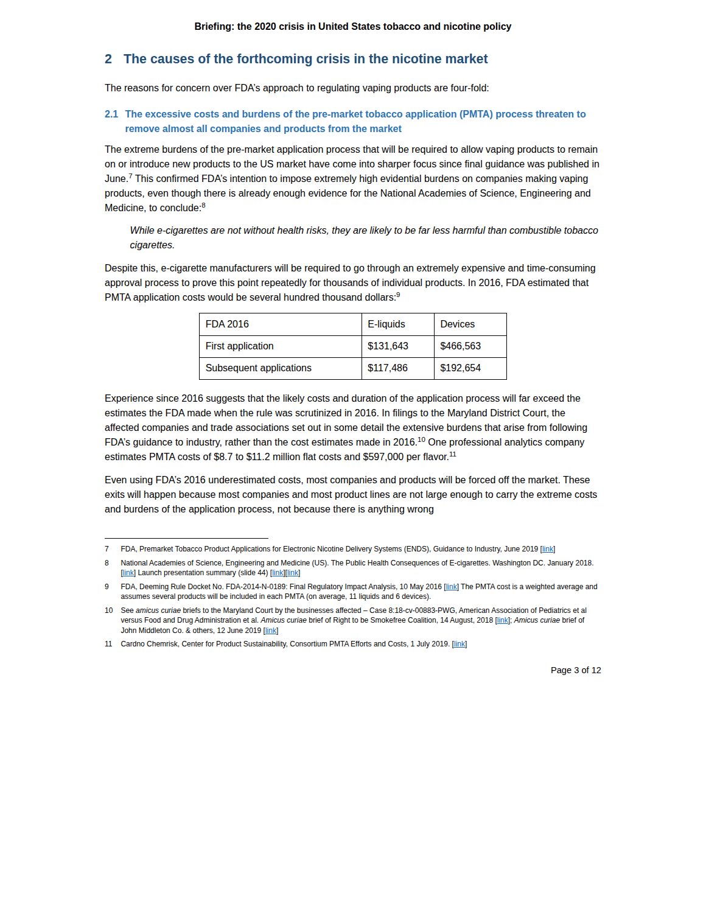Briefing: the 2020 crisis in United States tobacco and nicotine policy
2 The causes of the forthcoming crisis in the nicotine market
The reasons for concern over FDA’s approach to regulating vaping products are four-fold:
2.1 The excessive costs and burdens of the pre-market tobacco application (PMTA) process threaten to remove almost all companies and products from the market
The extreme burdens of the pre-market application process that will be required to allow vaping products to remain on or introduce new products to the US market have come into sharper focus since final guidance was published in June.7 This confirmed FDA’s intention to impose extremely high evidential burdens on companies making vaping products, even though there is already enough evidence for the National Academies of Science, Engineering and Medicine, to conclude:8
While e-cigarettes are not without health risks, they are likely to be far less harmful than combustible tobacco cigarettes.
Despite this, e-cigarette manufacturers will be required to go through an extremely expensive and time-consuming approval process to prove this point repeatedly for thousands of individual products. In 2016, FDA estimated that PMTA application costs would be several hundred thousand dollars:9
| FDA 2016 | E-liquids | Devices |
| First application | $131,643 | $466,563 |
| Subsequent applications | $117,486 | $192,654 |
Experience since 2016 suggests that the likely costs and duration of the application process will far exceed the estimates the FDA made when the rule was scrutinized in 2016. In filings to the Maryland District Court, the affected companies and trade associations set out in some detail the extensive burdens that arise from following FDA’s guidance to industry, rather than the cost estimates made in 2016.10 One professional analytics company estimates PMTA costs of $8.7 to $11.2 million flat costs and $597,000 per flavor.11
Even using FDA’s 2016 underestimated costs, most companies and products will be forced off the market. These exits will happen because most companies and most product lines are not large enough to carry the extreme costs and burdens of the application process, not because there is anything wrong
7 FDA, Premarket Tobacco Product Applications for Electronic Nicotine Delivery Systems (ENDS), Guidance to Industry, June 2019 [link]
8 National Academies of Science, Engineering and Medicine (US). The Public Health Consequences of E-cigarettes. Washington DC. January 2018. [link] Launch presentation summary (slide 44) [link][link]
9 FDA, Deeming Rule Docket No. FDA-2014-N-0189: Final Regulatory Impact Analysis, 10 May 2016 [link] The PMTA cost is a weighted average and assumes several products will be included in each PMTA (on average, 11 liquids and 6 devices).
10 See amicus curiae briefs to the Maryland Court by the businesses affected – Case 8:18-cv-00883-PWG, American Association of Pediatrics et al versus Food and Drug Administration et al. Amicus curiae brief of Right to be Smokefree Coalition, 14 August, 2018 [link]; Amicus curiae brief of John Middleton Co. & others, 12 June 2019 [link]
11 Cardno Chemrisk, Center for Product Sustainability, Consortium PMTA Efforts and Costs, 1 July 2019. [link]
Page 3 of 12